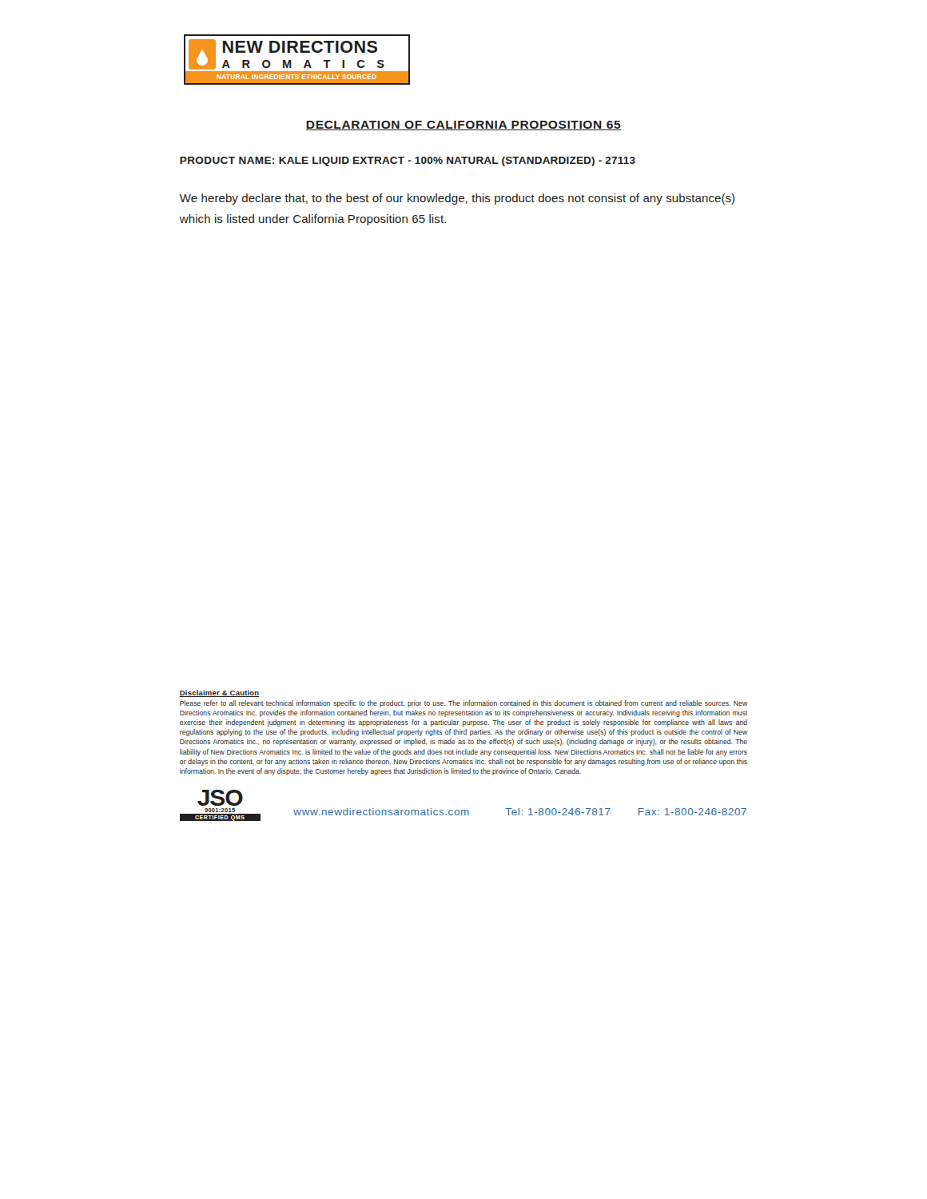NEW DIRECTIONS A R O M A T I C S
NATURAL INGREDIENTS ETHICALLY SOURCED
DECLARATION OF CALIFORNIA PROPOSITION 65
PRODUCT NAME: KALE LIQUID EXTRACT - 100% NATURAL (STANDARDIZED) - 27113
We hereby declare that, to the best of our knowledge, this product does not consist of any substance(s) which is listed under California Proposition 65 list.
Disclaimer & Caution
Please refer to all relevant technical information specific to the product, prior to use. The information contained in this document is obtained from current and reliable sources. New Directions Aromatics Inc. provides the information contained herein, but makes no representation as to its comprehensiveness or accuracy. Individuals receiving this information must exercise their independent judgment in determining its appropriateness for a particular purpose. The user of the product is solely responsible for compliance with all laws and regulations applying to the use of the products, including intellectual property rights of third parties. As the ordinary or otherwise use(s) of this product is outside the control of New Directions Aromatics Inc., no representation or warranty, expressed or implied, is made as to the effect(s) of such use(s), (including damage or injury), or the results obtained. The liability of New Directions Aromatics Inc. is limited to the value of the goods and does not include any consequential loss. New Directions Aromatics Inc. shall not be liable for any errors or delays in the content, or for any actions taken in reliance thereon. New Directions Aromatics Inc. shall not be responsible for any damages resulting from use of or reliance upon this information. In the event of any dispute, the Customer hereby agrees that Jurisdiction is limited to the province of Ontario, Canada.
JSO
9001:2015
CERTIFIED QMS
www.newdirectionsaromatics.com Tel: 1-800-246-7817 Fax: 1-800-246-8207